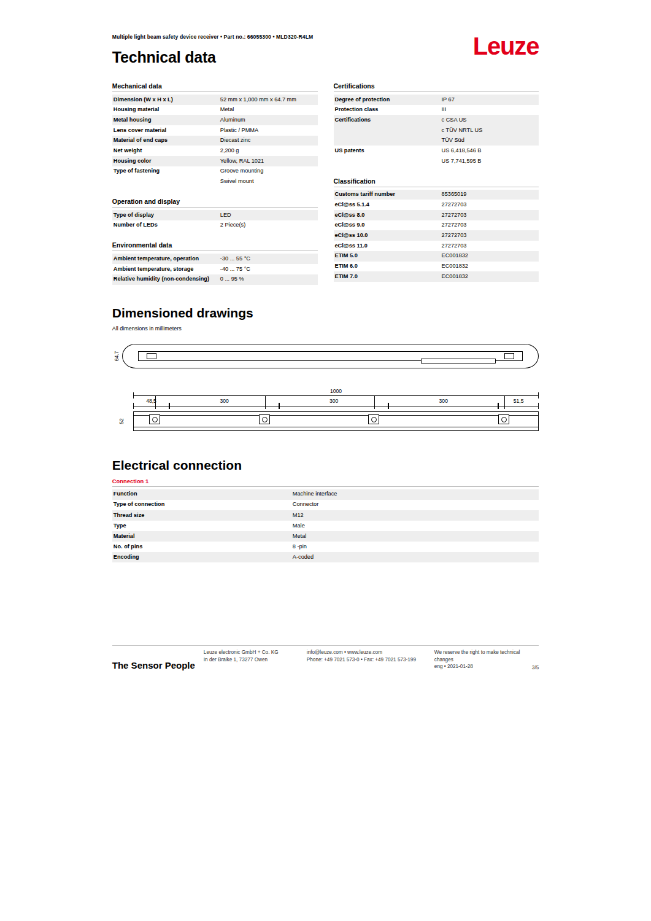Multiple light beam safety device receiver • Part no.: 66055300 • MLD320-R4LM
Technical data
Leuze
Mechanical data
| Dimension (W x H x L) | 52 mm x 1,000 mm x 64.7 mm |
| Housing material | Metal |
| Metal housing | Aluminum |
| Lens cover material | Plastic / PMMA |
| Material of end caps | Diecast zinc |
| Net weight | 2,200 g |
| Housing color | Yellow, RAL 1021 |
| Type of fastening | Groove mounting |
| | Swivel mount |
Operation and display
| Type of display | LED |
| Number of LEDs | 2 Piece(s) |
Environmental data
| Ambient temperature, operation | -30 ... 55 °C |
| Ambient temperature, storage | -40 ... 75 °C |
| Relative humidity (non-condensing) | 0 ... 95 % |
Certifications
| Degree of protection | IP 67 |
| Protection class | III |
| Certifications | c CSA US |
| | c TÜV NRTL US |
| | TÜV Süd |
| US patents | US 6,418,546 B |
| | US 7,741,595 B |
Classification
| Customs tariff number | 85365019 |
| eCl@ss 5.1.4 | 27272703 |
| eCl@ss 8.0 | 27272703 |
| eCl@ss 9.0 | 27272703 |
| eCl@ss 10.0 | 27272703 |
| eCl@ss 11.0 | 27272703 |
| ETIM 5.0 | EC001832 |
| ETIM 6.0 | EC001832 |
| ETIM 7.0 | EC001832 |
Dimensioned drawings
All dimensions in millimeters
64.7
1000
48,5
300
300
300
51,5
52
Electrical connection
Connection 1
| Function | Machine interface |
| Type of connection | Connector |
| Thread size | M12 |
| Type | Male |
| Material | Metal |
| No. of pins | 8 -pin |
| Encoding | A-coded |
The Sensor People
Leuze electronic GmbH + Co. KG
In der Braike 1, 73277 Owen
info@leuze.com • www.leuze.com
Phone: +49 7021 573-0 • Fax: +49 7021 573-199
We reserve the right to make technical changes
eng • 2021-01-28
3/5